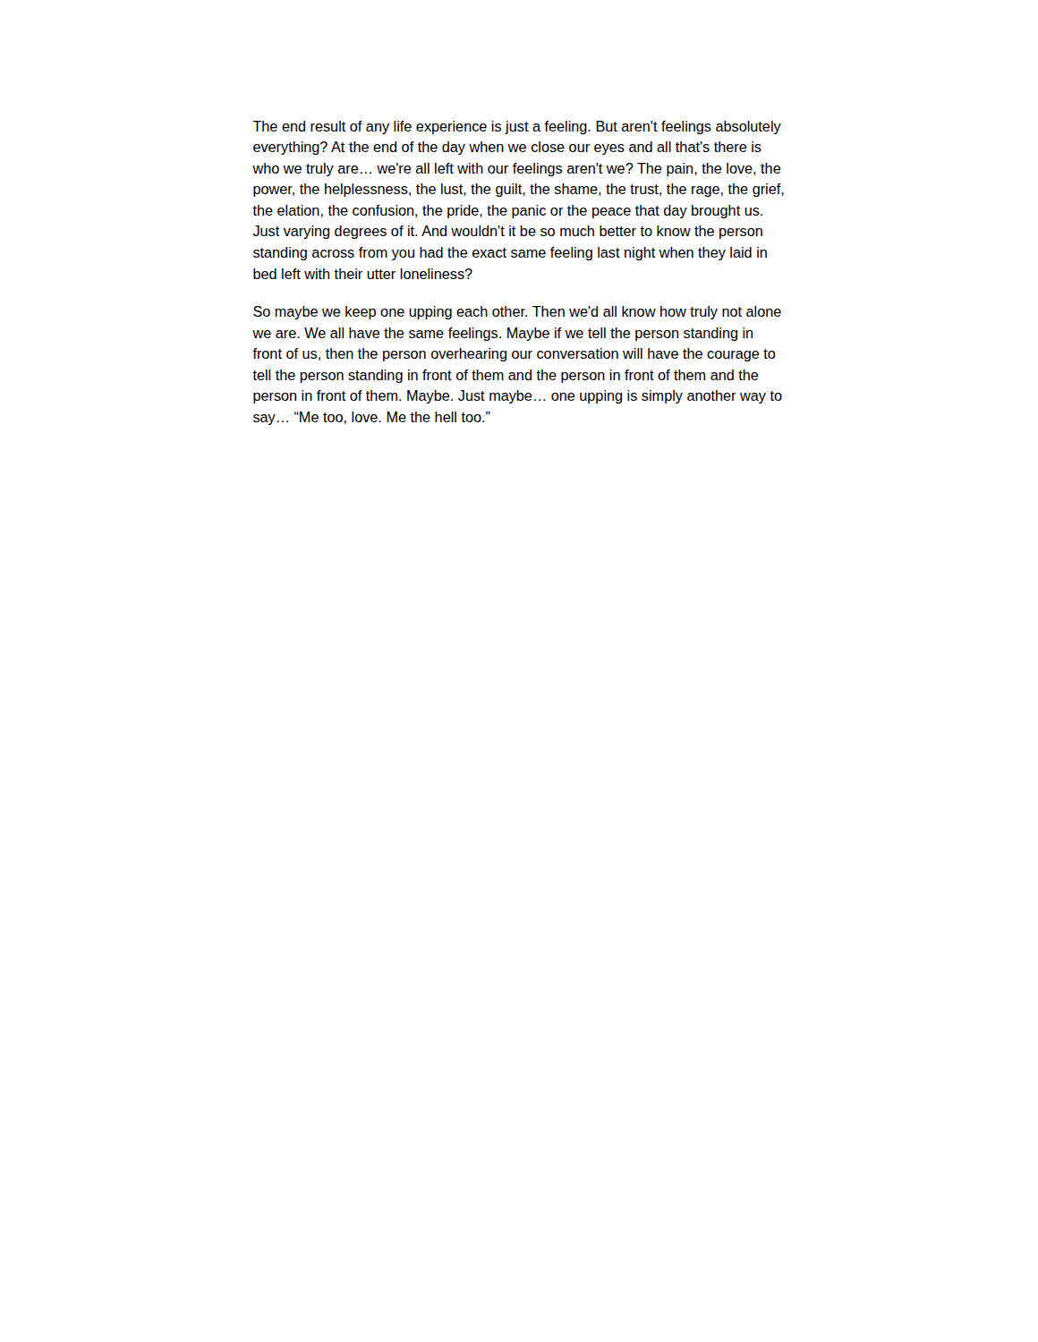The end result of any life experience is just a feeling. But aren't feelings absolutely everything? At the end of the day when we close our eyes and all that's there is who we truly are… we're all left with our feelings aren't we? The pain, the love, the power, the helplessness, the lust, the guilt, the shame, the trust, the rage, the grief, the elation, the confusion, the pride, the panic or the peace that day brought us. Just varying degrees of it. And wouldn't it be so much better to know the person standing across from you had the exact same feeling last night when they laid in bed left with their utter loneliness?
So maybe we keep one upping each other. Then we'd all know how truly not alone we are. We all have the same feelings. Maybe if we tell the person standing in front of us, then the person overhearing our conversation will have the courage to tell the person standing in front of them and the person in front of them and the person in front of them. Maybe. Just maybe… one upping is simply another way to say… “Me too, love. Me the hell too.”